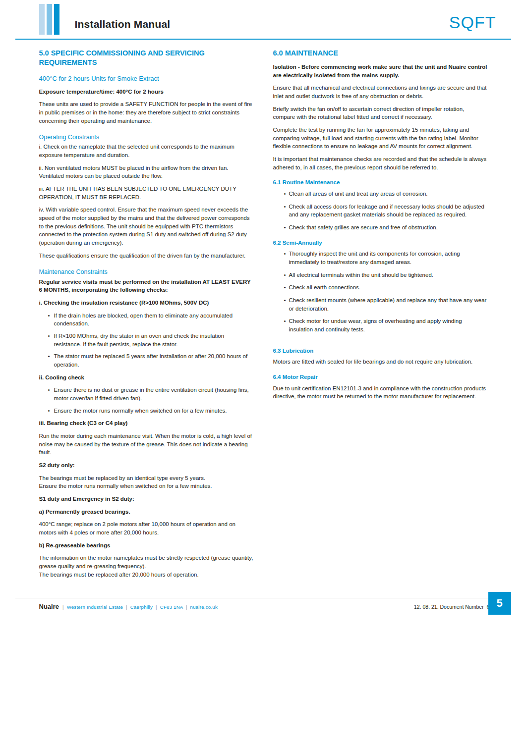Installation Manual
SQFT
5.0 Specific Commissioning and Servicing Requirements
400°C for 2 hours Units for Smoke Extract
Exposure temperature/time: 400°C for 2 hours
These units are used to provide a SAFETY FUNCTION for people in the event of fire in public premises or in the home: they are therefore subject to strict constraints concerning their operating and maintenance.
Operating Constraints
i. Check on the nameplate that the selected unit corresponds to the maximum exposure temperature and duration.
ii. Non ventilated motors MUST be placed in the airflow from the driven fan. Ventilated motors can be placed outside the flow.
iii. AFTER THE UNIT HAS BEEN SUBJECTED TO ONE EMERGENCY DUTY OPERATION, IT MUST BE REPLACED.
iv. With variable speed control. Ensure that the maximum speed never exceeds the speed of the motor supplied by the mains and that the delivered power corresponds to the previous definitions. The unit should be equipped with PTC thermistors connected to the protection system during S1 duty and switched off during S2 duty (operation during an emergency).
These qualifications ensure the qualification of the driven fan by the manufacturer.
Maintenance Constraints
Regular service visits must be performed on the installation AT LEAST EVERY 6 MONTHS, incorporating the following checks:
i. Checking the insulation resistance (R>100 MOhms, 500V DC)
If the drain holes are blocked, open them to eliminate any accumulated condensation.
If R<100 MOhms, dry the stator in an oven and check the insulation resistance. If the fault persists, replace the stator.
The stator must be replaced 5 years after installation or after 20,000 hours of operation.
ii. Cooling check
Ensure there is no dust or grease in the entire ventilation circuit (housing fins, motor cover/fan if fitted driven fan).
Ensure the motor runs normally when switched on for a few minutes.
iii. Bearing check (C3 or C4 play)
Run the motor during each maintenance visit. When the motor is cold, a high level of noise may be caused by the texture of the grease. This does not indicate a bearing fault.
S2 duty only:
The bearings must be replaced by an identical type every 5 years.
Ensure the motor runs normally when switched on for a few minutes.
S1 duty and Emergency in S2 duty:
a) Permanently greased bearings.
400°C range; replace on 2 pole motors after 10,000 hours of operation and on motors with 4 poles or more after 20,000 hours.
b) Re-greaseable bearings
The information on the motor nameplates must be strictly respected (grease quantity, grease quality and re-greasing frequency).
The bearings must be replaced after 20,000 hours of operation.
6.0 Maintenance
Isolation - Before commencing work make sure that the unit and Nuaire control are electrically isolated from the mains supply.
Ensure that all mechanical and electrical connections and fixings are secure and that inlet and outlet ductwork is free of any obstruction or debris.
Briefly switch the fan on/off to ascertain correct direction of impeller rotation, compare with the rotational label fitted and correct if necessary.
Complete the test by running the fan for approximately 15 minutes, taking and comparing voltage, full load and starting currents with the fan rating label. Monitor flexible connections to ensure no leakage and AV mounts for correct alignment.
It is important that maintenance checks are recorded and that the schedule is always adhered to, in all cases, the previous report should be referred to.
6.1 Routine Maintenance
Clean all areas of unit and treat any areas of corrosion.
Check all access doors for leakage and if necessary locks should be adjusted and any replacement gasket materials should be replaced as required.
Check that safety grilles are secure and free of obstruction.
6.2 Semi-Annually
Thoroughly inspect the unit and its components for corrosion, acting immediately to treat/restore any damaged areas.
All electrical terminals within the unit should be tightened.
Check all earth connections.
Check resilient mounts (where applicable) and replace any that have any wear or deterioration.
Check motor for undue wear, signs of overheating and apply winding insulation and continuity tests.
6.3 Lubrication
Motors are fitted with sealed for life bearings and do not require any lubrication.
6.4 Motor Repair
Due to unit certification EN12101-3 and in compliance with the construction products directive, the motor must be returned to the motor manufacturer for replacement.
Nuaire | Western Industrial Estate | Caerphilly | CF83 1NA | nuaire.co.uk 12. 08. 21. Document Number 671835
5